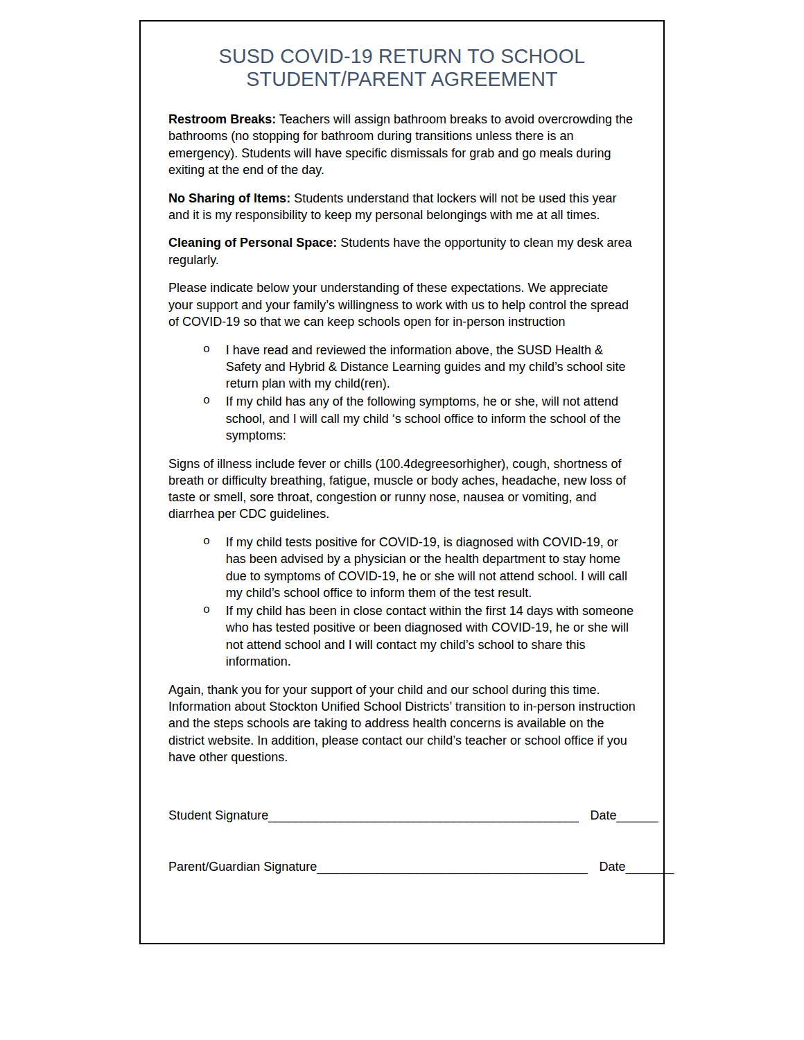SUSD COVID-19 RETURN TO SCHOOL
STUDENT/PARENT AGREEMENT
Restroom Breaks: Teachers will assign bathroom breaks to avoid overcrowding the bathrooms (no stopping for bathroom during transitions unless there is an emergency). Students will have specific dismissals for grab and go meals during exiting at the end of the day.
No Sharing of Items: Students understand that lockers will not be used this year and it is my responsibility to keep my personal belongings with me at all times.
Cleaning of Personal Space: Students have the opportunity to clean my desk area regularly.
Please indicate below your understanding of these expectations. We appreciate your support and your family’s willingness to work with us to help control the spread of COVID-19 so that we can keep schools open for in-person instruction
I have read and reviewed the information above, the SUSD Health & Safety and Hybrid & Distance Learning guides and my child’s school site return plan with my child(ren).
If my child has any of the following symptoms, he or she, will not attend school, and I will call my child ‘s school office to inform the school of the symptoms:
Signs of illness include fever or chills (100.4degreesorhigher), cough, shortness of breath or difficulty breathing, fatigue, muscle or body aches, headache, new loss of taste or smell, sore throat, congestion or runny nose, nausea or vomiting, and diarrhea per CDC guidelines.
If my child tests positive for COVID-19, is diagnosed with COVID-19, or has been advised by a physician or the health department to stay home due to symptoms of COVID-19, he or she will not attend school. I will call my child’s school office to inform them of the test result.
If my child has been in close contact within the first 14 days with someone who has tested positive or been diagnosed with COVID-19, he or she will not attend school and I will contact my child’s school to share this information.
Again, thank you for your support of your child and our school during this time. Information about Stockton Unified School Districts’ transition to in-person instruction and the steps schools are taking to address health concerns is available on the district website. In addition, please contact our child’s teacher or school office if you have other questions.
Student Signature_______________________________________________Date______
Parent/Guardian Signature_________________________________________Date_______